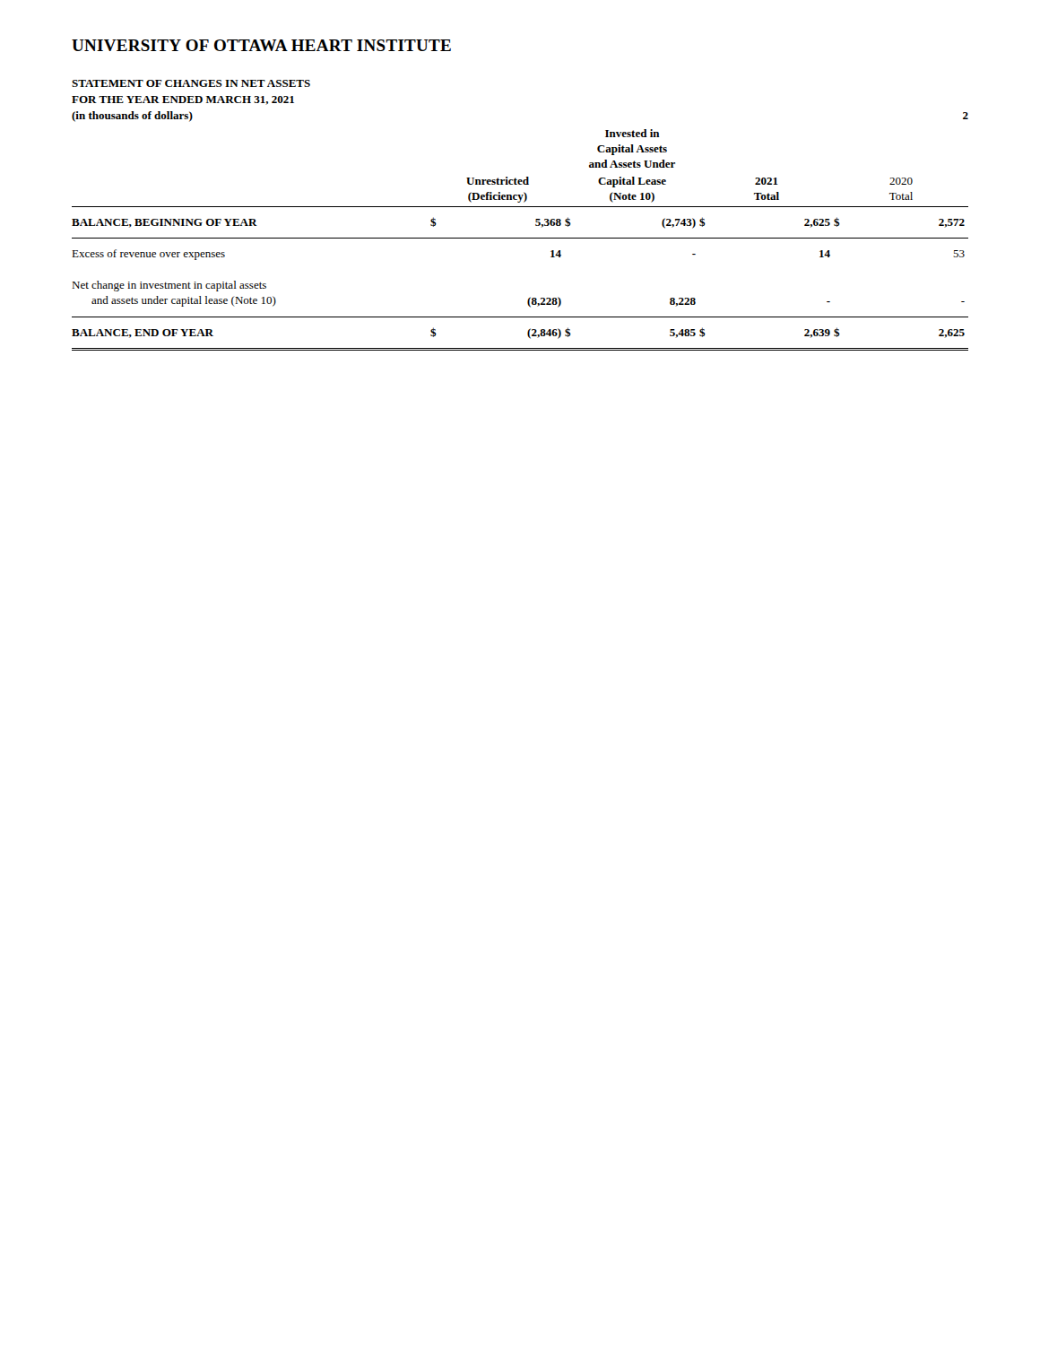UNIVERSITY OF OTTAWA HEART INSTITUTE
STATEMENT OF CHANGES IN NET ASSETS
FOR THE YEAR ENDED MARCH 31, 2021
(in thousands of dollars) 2
| | | Invested in Capital Assets and Assets Under | | |
| --- | --- | --- | --- | --- |
| | Unrestricted (Deficiency) | Capital Lease (Note 10) | 2021 Total | 2020 Total |
| BALANCE, BEGINNING OF YEAR | $ | 5,368 | $ | (2,743) | $ | 2,625 | $ | 2,572 |
| Excess of revenue over expenses | | 14 | | - | | 14 | | 53 |
| Net change in investment in capital assets and assets under capital lease (Note 10) | | (8,228) | | 8,228 | | - | | - |
| BALANCE, END OF YEAR | $ | (2,846) | $ | 5,485 | $ | 2,639 | $ | 2,625 |